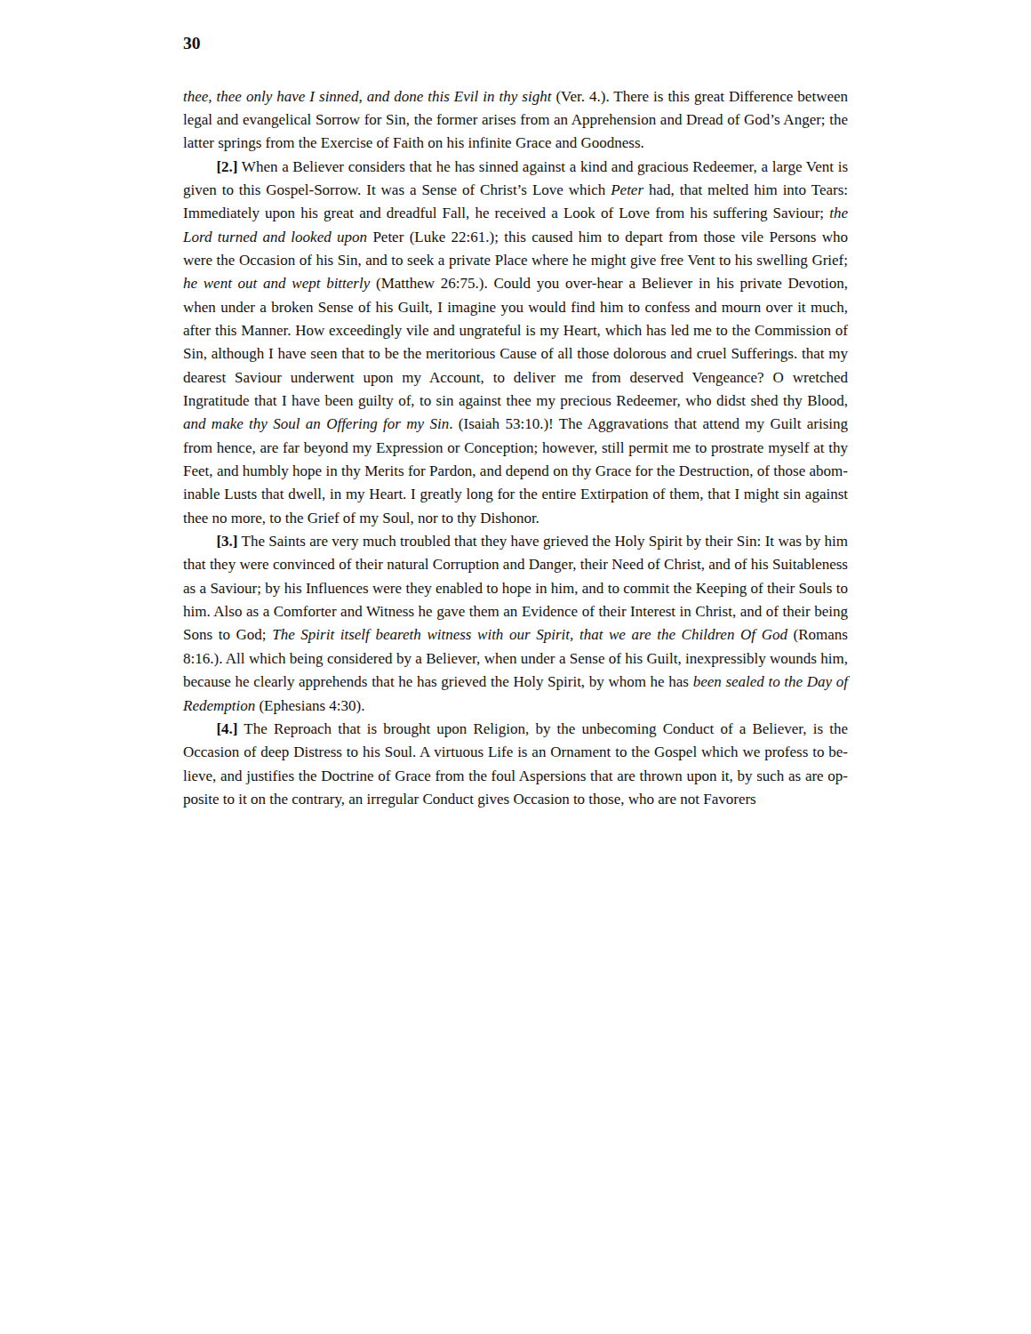30
thee, thee only have I sinned, and done this Evil in thy sight (Ver. 4.). There is this great Difference between legal and evangelical Sorrow for Sin, the former arises from an Apprehension and Dread of God’s Anger; the latter springs from the Exercise of Faith on his infinite Grace and Goodness.
[2.] When a Believer considers that he has sinned against a kind and gracious Redeemer, a large Vent is given to this Gospel-Sorrow. It was a Sense of Christ’s Love which Peter had, that melted him into Tears: Immediately upon his great and dreadful Fall, he received a Look of Love from his suffering Saviour; the Lord turned and looked upon Peter (Luke 22:61.); this caused him to depart from those vile Persons who were the Occasion of his Sin, and to seek a private Place where he might give free Vent to his swelling Grief; he went out and wept bitterly (Matthew 26:75.). Could you over-hear a Believer in his private Devotion, when under a broken Sense of his Guilt, I imagine you would find him to confess and mourn over it much, after this Manner. How exceedingly vile and ungrateful is my Heart, which has led me to the Commission of Sin, although I have seen that to be the meritorious Cause of all those dolorous and cruel Sufferings. that my dearest Saviour underwent upon my Account, to deliver me from deserved Vengeance? O wretched Ingratitude that I have been guilty of, to sin against thee my precious Redeemer, who didst shed thy Blood, and make thy Soul an Offering for my Sin. (Isaiah 53:10.)! The Aggravations that attend my Guilt arising from hence, are far beyond my Expression or Conception; however, still permit me to prostrate myself at thy Feet, and humbly hope in thy Merits for Pardon, and depend on thy Grace for the Destruction, of those abominable Lusts that dwell, in my Heart. I greatly long for the entire Extirpation of them, that I might sin against thee no more, to the Grief of my Soul, nor to thy Dishonor.
[3.] The Saints are very much troubled that they have grieved the Holy Spirit by their Sin: It was by him that they were convinced of their natural Corruption and Danger, their Need of Christ, and of his Suitableness as a Saviour; by his Influences were they enabled to hope in him, and to commit the Keeping of their Souls to him. Also as a Comforter and Witness he gave them an Evidence of their Interest in Christ, and of their being Sons to God; The Spirit itself beareth witness with our Spirit, that we are the Children Of God (Romans 8:16.). All which being considered by a Believer, when under a Sense of his Guilt, inexpressibly wounds him, because he clearly apprehends that he has grieved the Holy Spirit, by whom he has been sealed to the Day of Redemption (Ephesians 4:30).
[4.] The Reproach that is brought upon Religion, by the unbecoming Conduct of a Believer, is the Occasion of deep Distress to his Soul. A virtuous Life is an Ornament to the Gospel which we profess to believe, and justifies the Doctrine of Grace from the foul Aspersions that are thrown upon it, by such as are opposite to it on the contrary, an irregular Conduct gives Occasion to those, who are not Favorers